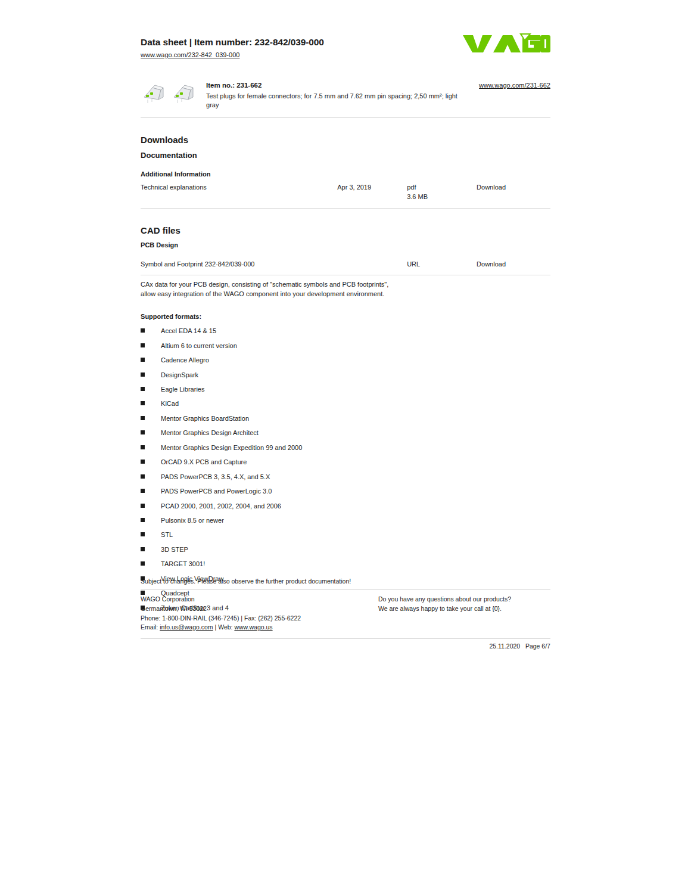Data sheet | Item number: 232-842/039-000
www.wago.com/232-842_039-000
Item no.: 231-662
Test plugs for female connectors; for 7.5 mm and 7.62 mm pin spacing; 2,50 mm²; light gray
www.wago.com/231-662
Downloads
Documentation
Additional Information
| Technical explanations | Apr 3, 2019 | pdf 3.6 MB | Download |
CAD files
PCB Design
| Symbol and Footprint 232-842/039-000 | | URL | Download |
CAx data for your PCB design, consisting of "schematic symbols and PCB footprints",
allow easy integration of the WAGO component into your development environment.
Supported formats:
Accel EDA 14 & 15
Altium 6 to current version
Cadence Allegro
DesignSpark
Eagle Libraries
KiCad
Mentor Graphics BoardStation
Mentor Graphics Design Architect
Mentor Graphics Design Expedition 99 and 2000
OrCAD 9.X PCB and Capture
PADS PowerPCB 3, 3.5, 4.X, and 5.X
PADS PowerPCB and PowerLogic 3.0
PCAD 2000, 2001, 2002, 2004, and 2006
Pulsonix 8.5 or newer
STL
3D STEP
TARGET 3001!
View Logic ViewDraw
Quadcept
Zuken CadStar 3 and 4
Subject to changes. Please also observe the further product documentation!
WAGO Corporation
Germantown, WI 53022
Phone: 1-800-DIN-RAIL (346-7245) | Fax: (262) 255-6222
Email: info.us@wago.com | Web: www.wago.us
Do you have any questions about our products?
We are always happy to take your call at {0}.
25.11.2020 Page 6/7